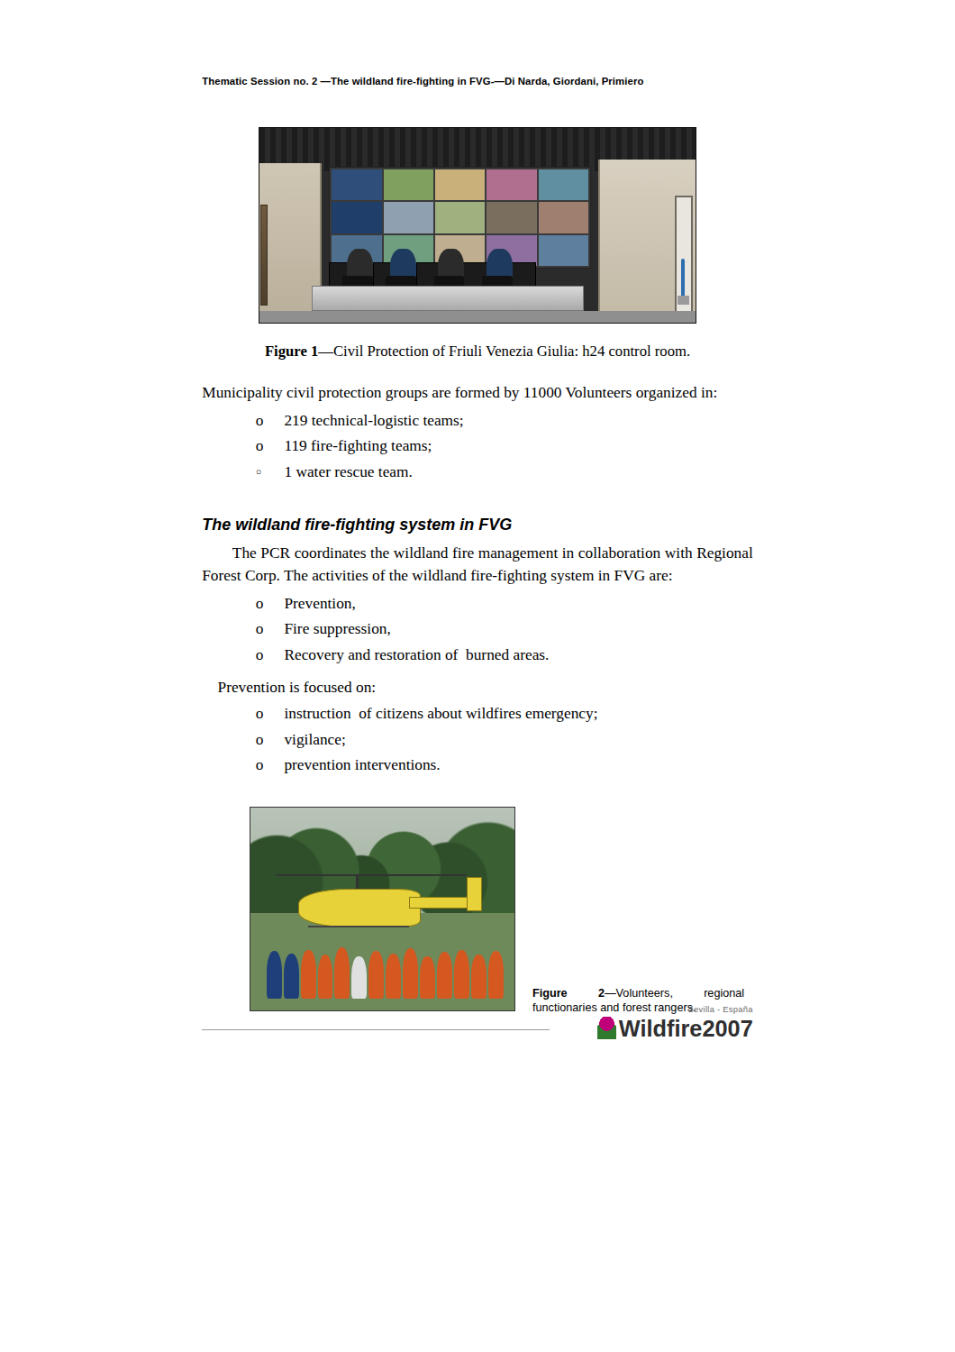Thematic Session no. 2 —The wildland fire-fighting in FVG-—Di Narda, Giordani, Primiero
Figure 1—Civil Protection of Friuli Venezia Giulia: h24 control room.
Municipality civil protection groups are formed by 11000 Volunteers organized in:
219 technical-logistic teams;
119 fire-fighting teams;
1 water rescue team.
The wildland fire-fighting system in FVG
The PCR coordinates the wildland fire management in collaboration with Regional Forest Corp. The activities of the wildland fire-fighting system in FVG are:
Prevention,
Fire suppression,
Recovery and restoration of burned areas.
Prevention is focused on:
instruction of citizens about wildfires emergency;
vigilance;
prevention interventions.
Figure 2—Volunteers, regional functionaries and forest rangers.
Sevilla - España
Wildfire 2007